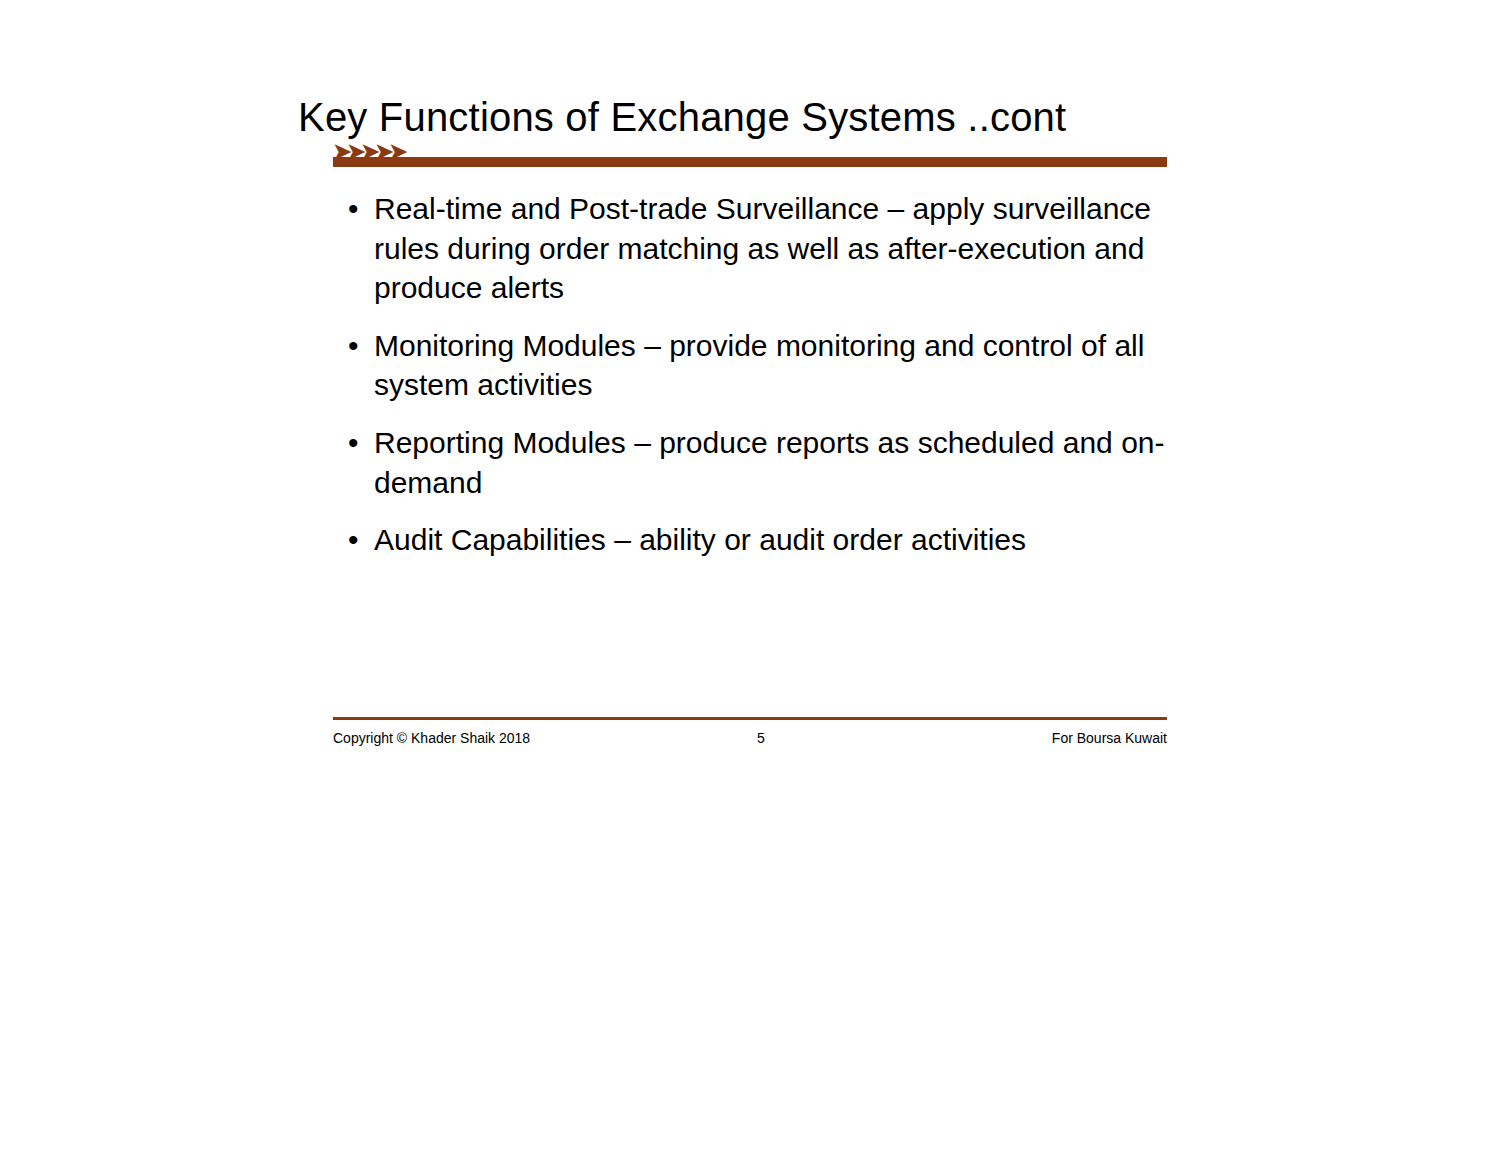Key Functions of Exchange Systems ..cont
➤➤➤➤➤
Real-time and Post-trade Surveillance – apply surveillance rules during order matching as well as after-execution and produce alerts
Monitoring Modules – provide monitoring and control of all system activities
Reporting Modules – produce reports as scheduled and on-demand
Audit Capabilities – ability or audit order activities
Copyright © Khader Shaik 2018
5
For Boursa Kuwait